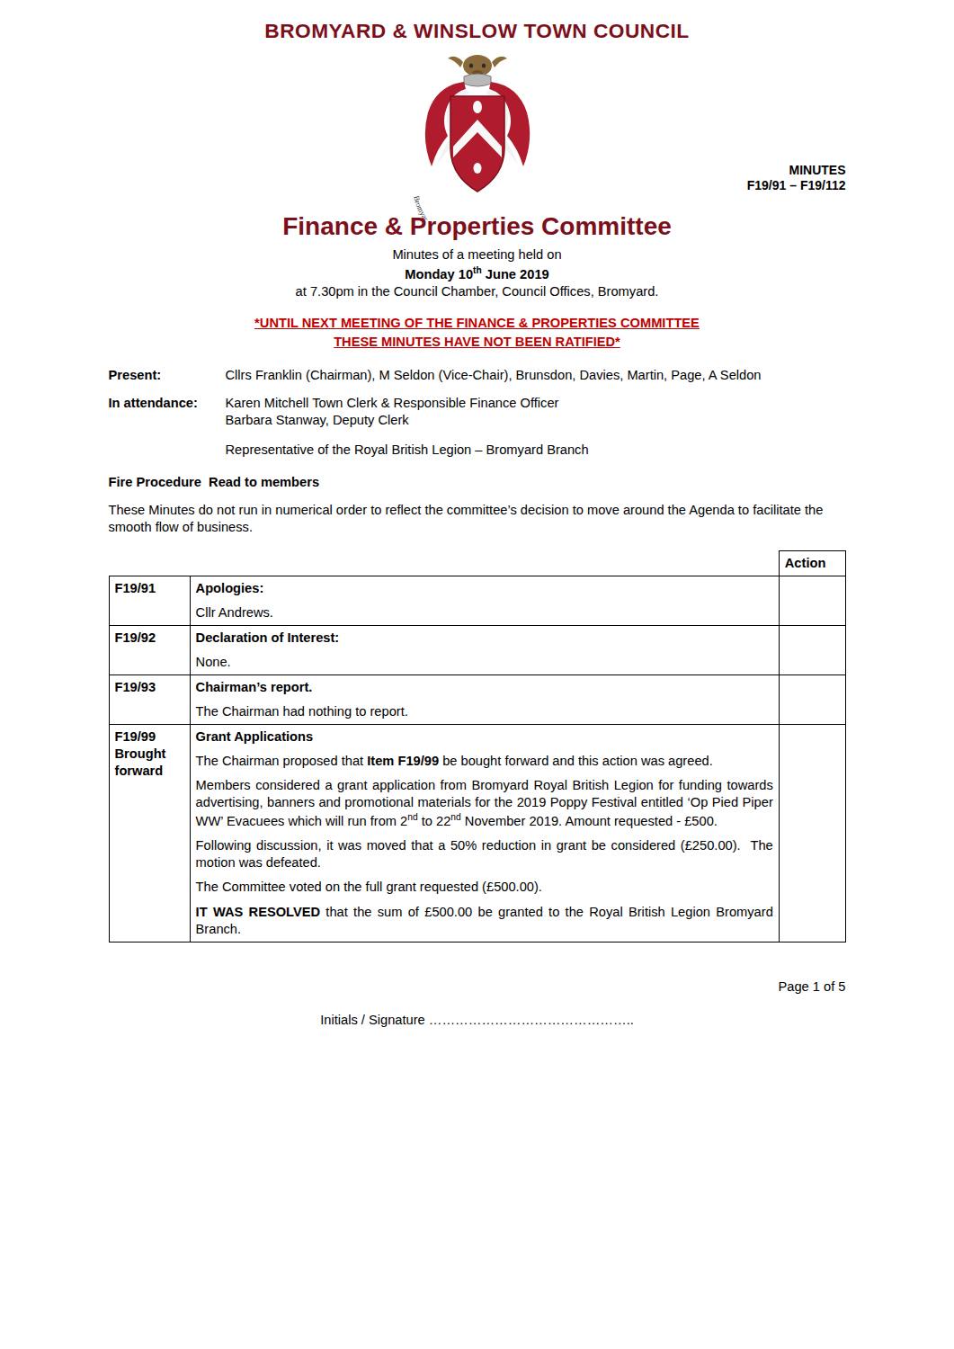BROMYARD & WINSLOW TOWN COUNCIL
Bromyard and Winslow Town Council
MINUTES
F19/91 – F19/112
Finance & Properties Committee
Minutes of a meeting held on
Monday 10th June 2019
at 7.30pm in the Council Chamber, Council Offices, Bromyard.
*UNTIL NEXT MEETING OF THE FINANCE & PROPERTIES COMMITTEE
THESE MINUTES HAVE NOT BEEN RATIFIED*
| Present: | Cllrs Franklin (Chairman), M Seldon (Vice-Chair), Brunsdon, Davies, Martin, Page, A Seldon |
| In attendance: | Karen Mitchell Town Clerk & Responsible Finance Officer Barbara Stanway, Deputy Clerk |
| | Representative of the Royal British Legion – Bromyard Branch |
Fire Procedure Read to members
These Minutes do not run in numerical order to reflect the committee’s decision to move around the Agenda to facilitate the smooth flow of business.
| | | Action |
| --- | --- | --- |
| F19/91 | Apologies: Cllr Andrews. | |
| F19/92 | Declaration of Interest: None. | |
| F19/93 | Chairman’s report. The Chairman had nothing to report. | |
| F19/99 Brought forward | Grant Applications The Chairman proposed that Item F19/99 be bought forward and this action was agreed. Members considered a grant application from Bromyard Royal British Legion for funding towards advertising, banners and promotional materials for the 2019 Poppy Festival entitled ‘Op Pied Piper WW’ Evacuees which will run from 2 nd to 22 nd November 2019. Amount requested - £500. Following discussion, it was moved that a 50% reduction in grant be considered (£250.00). The motion was defeated. The Committee voted on the full grant requested (£500.00). IT WAS RESOLVED that the sum of £500.00 be granted to the Royal British Legion Bromyard Branch. | |
Page 1 of 5
Initials / Signature ………………………………………..